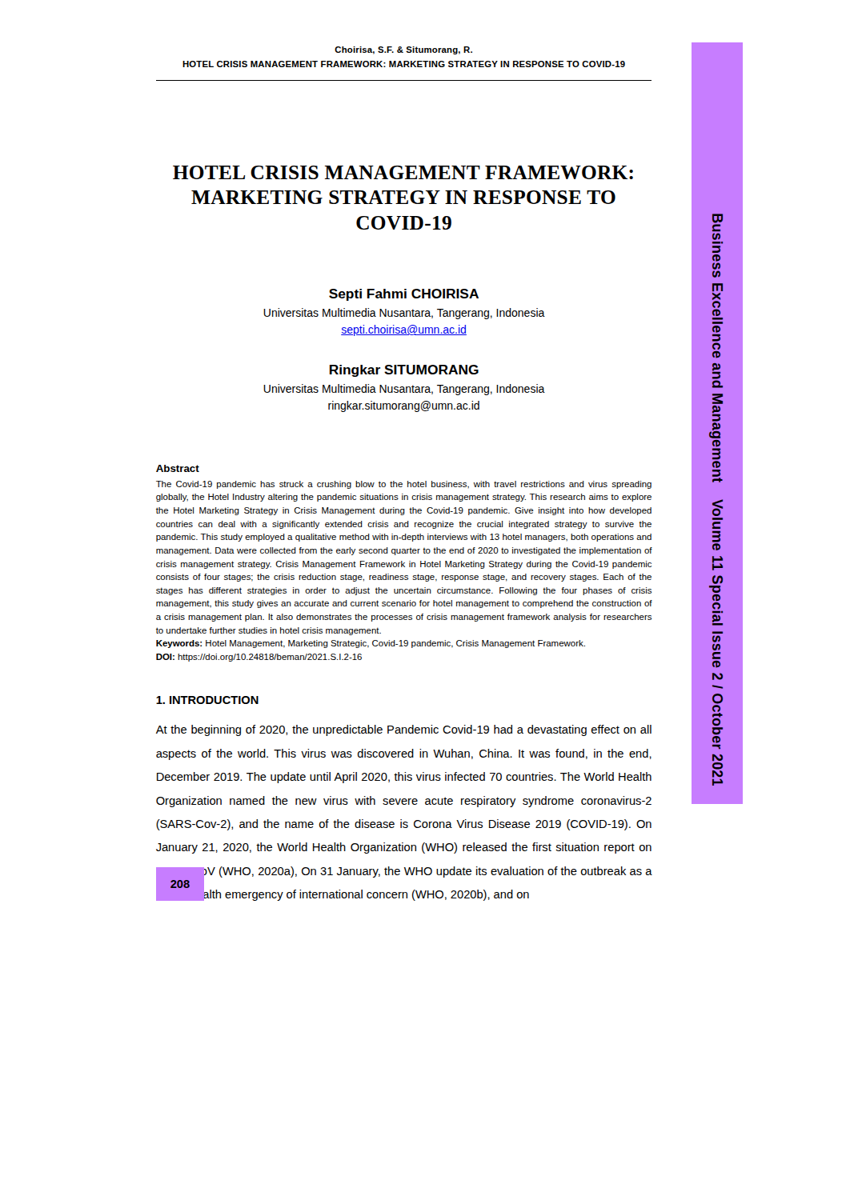Business Excellence and Management Volume 11 Special Issue 2 / October 2021
Choirisa, S.F. & Situmorang, R.
HOTEL CRISIS MANAGEMENT FRAMEWORK: MARKETING STRATEGY IN RESPONSE TO COVID-19
HOTEL CRISIS MANAGEMENT FRAMEWORK:
MARKETING STRATEGY IN RESPONSE TO
COVID-19
Septi Fahmi CHOIRISA
Universitas Multimedia Nusantara, Tangerang, Indonesia
septi.choirisa@umn.ac.id
Ringkar SITUMORANG
Universitas Multimedia Nusantara, Tangerang, Indonesia
ringkar.situmorang@umn.ac.id
Abstract
The Covid-19 pandemic has struck a crushing blow to the hotel business, with travel restrictions and virus spreading globally, the Hotel Industry altering the pandemic situations in crisis management strategy. This research aims to explore the Hotel Marketing Strategy in Crisis Management during the Covid-19 pandemic. Give insight into how developed countries can deal with a significantly extended crisis and recognize the crucial integrated strategy to survive the pandemic. This study employed a qualitative method with in-depth interviews with 13 hotel managers, both operations and management. Data were collected from the early second quarter to the end of 2020 to investigated the implementation of crisis management strategy. Crisis Management Framework in Hotel Marketing Strategy during the Covid-19 pandemic consists of four stages; the crisis reduction stage, readiness stage, response stage, and recovery stages. Each of the stages has different strategies in order to adjust the uncertain circumstance. Following the four phases of crisis management, this study gives an accurate and current scenario for hotel management to comprehend the construction of a crisis management plan. It also demonstrates the processes of crisis management framework analysis for researchers to undertake further studies in hotel crisis management.
Keywords: Hotel Management, Marketing Strategic, Covid-19 pandemic, Crisis Management Framework.
DOI: https://doi.org/10.24818/beman/2021.S.I.2-16
1. INTRODUCTION
At the beginning of 2020, the unpredictable Pandemic Covid-19 had a devastating effect on all aspects of the world. This virus was discovered in Wuhan, China. It was found, in the end, December 2019. The update until April 2020, this virus infected 70 countries. The World Health Organization named the new virus with severe acute respiratory syndrome coronavirus-2 (SARS-Cov-2), and the name of the disease is Corona Virus Disease 2019 (COVID-19). On January 21, 2020, the World Health Organization (WHO) released the first situation report on 2019-nCoV (WHO, 2020a), On 31 January, the WHO update its evaluation of the outbreak as a public health emergency of international concern (WHO, 2020b), and on
208